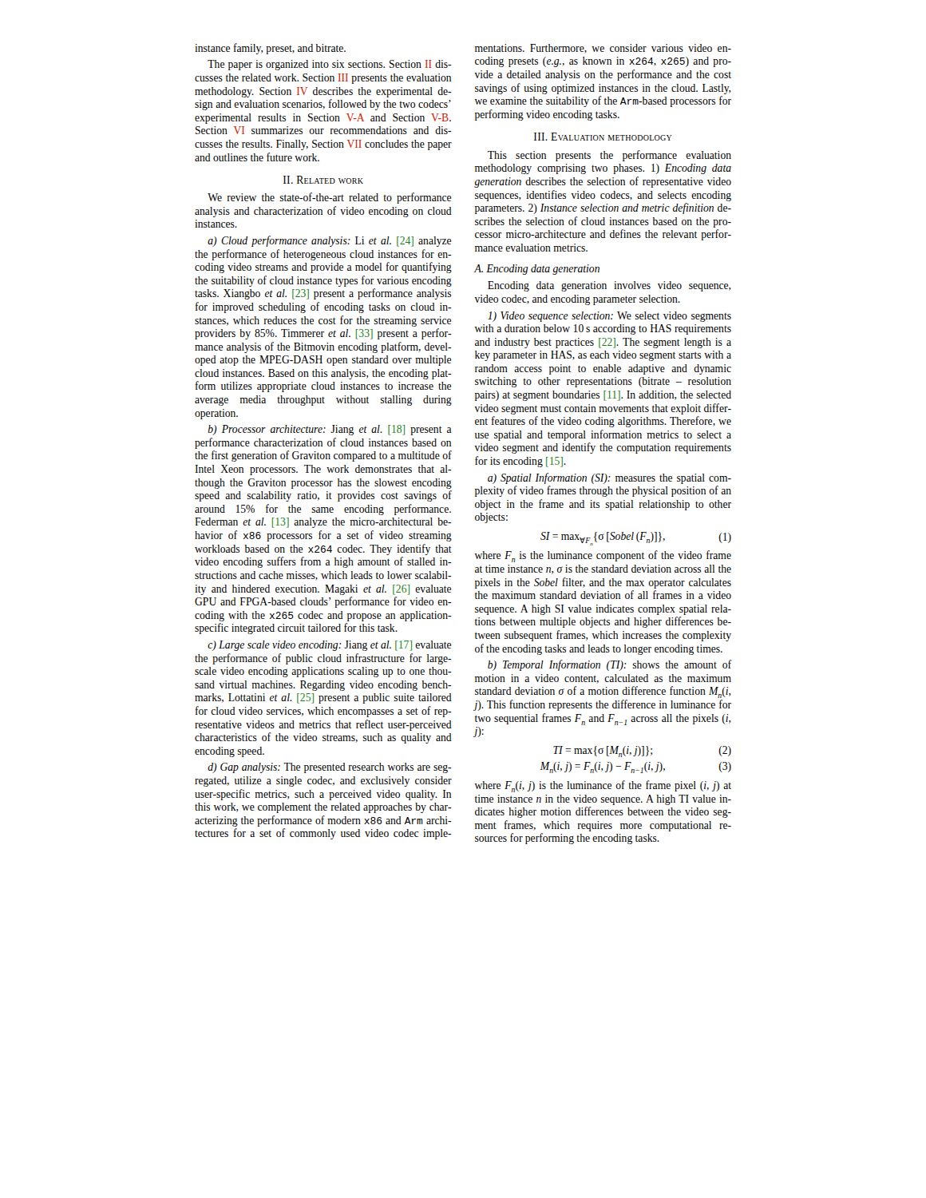instance family, preset, and bitrate.
The paper is organized into six sections. Section II discusses the related work. Section III presents the evaluation methodology. Section IV describes the experimental design and evaluation scenarios, followed by the two codecs’ experimental results in Section V-A and Section V-B. Section VI summarizes our recommendations and discusses the results. Finally, Section VII concludes the paper and outlines the future work.
II. Related work
We review the state-of-the-art related to performance analysis and characterization of video encoding on cloud instances.
a) Cloud performance analysis: Li et al. [24] analyze the performance of heterogeneous cloud instances for encoding video streams and provide a model for quantifying the suitability of cloud instance types for various encoding tasks. Xiangbo et al. [23] present a performance analysis for improved scheduling of encoding tasks on cloud instances, which reduces the cost for the streaming service providers by 85%. Timmerer et al. [33] present a performance analysis of the Bitmovin encoding platform, developed atop the MPEG-DASH open standard over multiple cloud instances. Based on this analysis, the encoding platform utilizes appropriate cloud instances to increase the average media throughput without stalling during operation.
b) Processor architecture: Jiang et al. [18] present a performance characterization of cloud instances based on the first generation of Graviton compared to a multitude of Intel Xeon processors. The work demonstrates that although the Graviton processor has the slowest encoding speed and scalability ratio, it provides cost savings of around 15% for the same encoding performance. Federman et al. [13] analyze the micro-architectural behavior of x86 processors for a set of video streaming workloads based on the x264 codec. They identify that video encoding suffers from a high amount of stalled instructions and cache misses, which leads to lower scalability and hindered execution. Magaki et al. [26] evaluate GPU and FPGA-based clouds’ performance for video encoding with the x265 codec and propose an application-specific integrated circuit tailored for this task.
c) Large scale video encoding: Jiang et al. [17] evaluate the performance of public cloud infrastructure for large-scale video encoding applications scaling up to one thousand virtual machines. Regarding video encoding benchmarks, Lottatini et al. [25] present a public suite tailored for cloud video services, which encompasses a set of representative videos and metrics that reflect user-perceived characteristics of the video streams, such as quality and encoding speed.
d) Gap analysis: The presented research works are segregated, utilize a single codec, and exclusively consider user-specific metrics, such a perceived video quality. In this work, we complement the related approaches by characterizing the performance of modern x86 and Arm architectures for a set of commonly used video codec implementations. Furthermore, we consider various video encoding presets (e.g., as known in x264, x265) and provide a detailed analysis on the performance and the cost savings of using optimized instances in the cloud. Lastly, we examine the suitability of the Arm-based processors for performing video encoding tasks.
III. Evaluation methodology
This section presents the performance evaluation methodology comprising two phases. 1) Encoding data generation describes the selection of representative video sequences, identifies video codecs, and selects encoding parameters. 2) Instance selection and metric definition describes the selection of cloud instances based on the processor micro-architecture and defines the relevant performance evaluation metrics.
A. Encoding data generation
Encoding data generation involves video sequence, video codec, and encoding parameter selection.
1) Video sequence selection: We select video segments with a duration below 10 s according to HAS requirements and industry best practices [22]. The segment length is a key parameter in HAS, as each video segment starts with a random access point to enable adaptive and dynamic switching to other representations (bitrate – resolution pairs) at segment boundaries [11]. In addition, the selected video segment must contain movements that exploit different features of the video coding algorithms. Therefore, we use spatial and temporal information metrics to select a video segment and identify the computation requirements for its encoding [15].
a) Spatial Information (SI): measures the spatial complexity of video frames through the physical position of an object in the frame and its spatial relationship to other objects:
SI = max∀Fn{σ [Sobel (Fn)]}, (1)
where Fn is the luminance component of the video frame at time instance n, σ is the standard deviation across all the pixels in the Sobel filter, and the max operator calculates the maximum standard deviation of all frames in a video sequence. A high SI value indicates complex spatial relations between multiple objects and higher differences between subsequent frames, which increases the complexity of the encoding tasks and leads to longer encoding times.
b) Temporal Information (TI): shows the amount of motion in a video content, calculated as the maximum standard deviation σ of a motion difference function Mn(i, j). This function represents the difference in luminance for two sequential frames Fn and Fn−1 across all the pixels (i, j):
TI = max{σ [Mn(i, j)]}; (2)
Mn(i, j) = Fn(i, j) − Fn−1(i, j), (3)
where Fn(i, j) is the luminance of the frame pixel (i, j) at time instance n in the video sequence. A high TI value indicates higher motion differences between the video segment frames, which requires more computational resources for performing the encoding tasks.